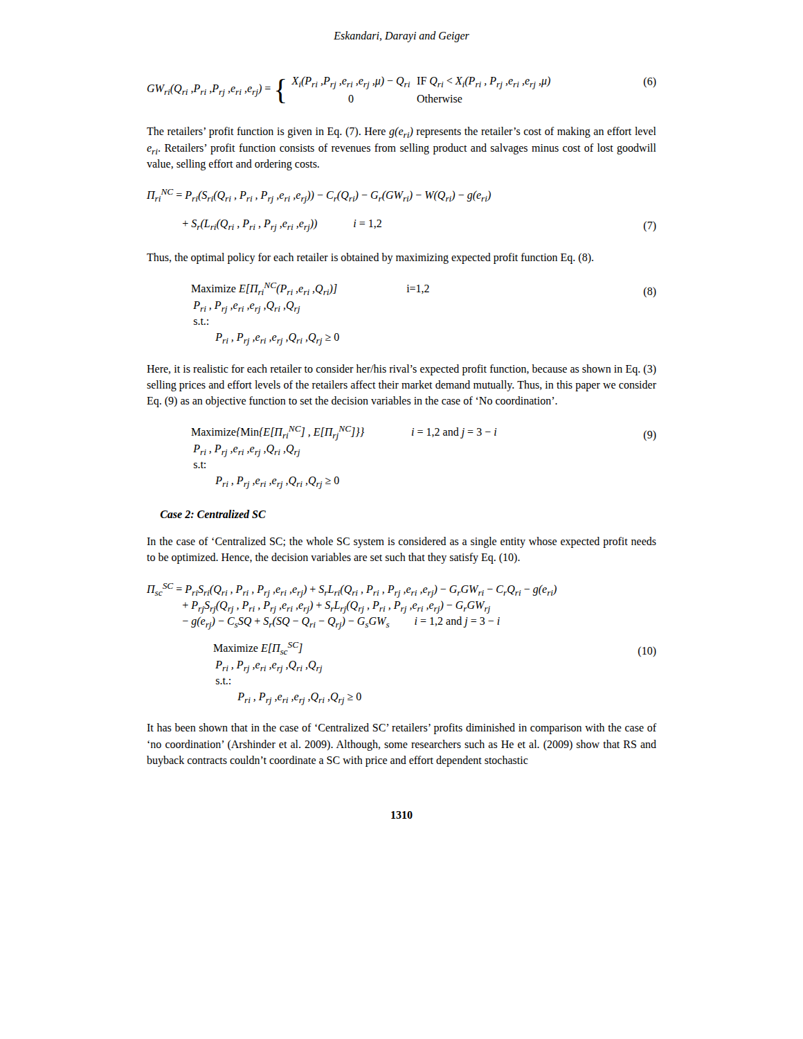Eskandari, Darayi and Geiger
GWri(Qri ,Pri ,Prj ,eri ,erj) = {
| X i (P ri ,P rj ,e ri ,e rj ,μ) − Q ri | IF Q ri < X i (P ri , P rj ,e ri ,e rj ,μ) |
| 0 | Otherwise |
(6)
The retailers’ profit function is given in Eq. (7). Here g(eri) represents the retailer’s cost of making an effort level eri. Retailers’ profit function consists of revenues from selling product and salvages minus cost of lost goodwill value, selling effort and ordering costs.
ΠriNC = Pri(Sri(Qri , Pri , Prj ,eri ,erj)) − Cr(Qri) − Gr(GWri) − W(Qri) − g(eri)
+ Sr(Lri(Qri , Pri , Prj ,eri ,erj)) i = 1,2
(7)
Thus, the optimal policy for each retailer is obtained by maximizing expected profit function Eq. (8).
Maximize E[ΠriNC(Pri ,eri ,Qri)] i=1,2 Pri , Prj ,eri ,erj ,Qri ,Qrj s.t.: Pri , Prj ,eri ,erj ,Qri ,Qrj ≥ 0
(8)
Here, it is realistic for each retailer to consider her/his rival’s expected profit function, because as shown in Eq. (3) selling prices and effort levels of the retailers affect their market demand mutually. Thus, in this paper we consider Eq. (9) as an objective function to set the decision variables in the case of ‘No coordination’.
Maximize{Min{E[ΠriNC] , E[ΠrjNC]}} i = 1,2 and j = 3 − i Pri , Prj ,eri ,erj ,Qri ,Qrj s.t: Pri , Prj ,eri ,erj ,Qri ,Qrj ≥ 0
(9)
Case 2: Centralized SC
In the case of ‘Centralized SC; the whole SC system is considered as a single entity whose expected profit needs to be optimized. Hence, the decision variables are set such that they satisfy Eq. (10).
ΠscSC = PriSri(Qri , Pri , Prj ,eri ,erj) + SrLri(Qri , Pri , Prj ,eri ,erj) − GrGWri − CrQri − g(eri)
+ PrjSrj(Qrj , Pri , Prj ,eri ,erj) + SrLrj(Qrj , Pri , Prj ,eri ,erj) − GrGWrj
− g(erj) − CsSQ + Sr(SQ − Qri − Qrj) − GsGWs i = 1,2 and j = 3 − i
Maximize E[ΠscSC] Pri , Prj ,eri ,erj ,Qri ,Qrj s.t.: Pri , Prj ,eri ,erj ,Qri ,Qrj ≥ 0
(10)
It has been shown that in the case of ‘Centralized SC’ retailers’ profits diminished in comparison with the case of ‘no coordination’ (Arshinder et al. 2009). Although, some researchers such as He et al. (2009) show that RS and buyback contracts couldn’t coordinate a SC with price and effort dependent stochastic
1310